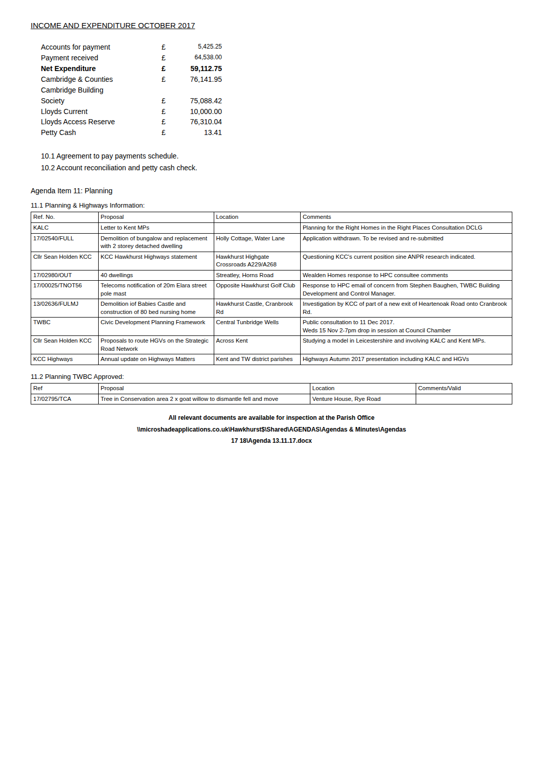INCOME AND EXPENDITURE OCTOBER 2017
| Accounts for payment | £ | 5,425.25 |
| Payment received | £ | 64,538.00 |
| Net Expenditure | £ | 59,112.75 |
| Cambridge & Counties | £ | 76,141.95 |
| Cambridge Building | | |
| Society | £ | 75,088.42 |
| Lloyds Current | £ | 10,000.00 |
| Lloyds Access Reserve | £ | 76,310.04 |
| Petty Cash | £ | 13.41 |
10.1 Agreement to pay payments schedule.
10.2 Account reconciliation and petty cash check.
Agenda Item 11: Planning
11.1 Planning & Highways Information:
| Ref. No. | Proposal | Location | Comments |
| --- | --- | --- | --- |
| KALC | Letter to Kent MPs | | Planning for the Right Homes in the Right Places Consultation DCLG |
| 17/02540/FULL | Demolition of bungalow and replacement with 2 storey detached dwelling | Holly Cottage, Water Lane | Application withdrawn. To be revised and re-submitted |
| Cllr Sean Holden KCC | KCC Hawkhurst Highways statement | Hawkhurst Highgate Crossroads A229/A268 | Questioning KCC's current position sine ANPR research indicated. |
| 17/02980/OUT | 40 dwellings | Streatley, Horns Road | Wealden Homes response to HPC consultee comments |
| 17/00025/TNOT56 | Telecoms notification of 20m Elara street pole mast | Opposite Hawkhurst Golf Club | Response to HPC email of concern from Stephen Baughen, TWBC Building Development and Control Manager. |
| 13/02636/FULMJ | Demolition iof Babies Castle and construction of 80 bed nursing home | Hawkhurst Castle, Cranbrook Rd | Investigation by KCC of part of a new exit of Heartenoak Road onto Cranbrook Rd. |
| TWBC | Civic Development Planning Framework | Central Tunbridge Wells | Public consultation to 11 Dec 2017. Weds 15 Nov 2-7pm drop in session at Council Chamber |
| Cllr Sean Holden KCC | Proposals to route HGVs on the Strategic Road Network | Across Kent | Studying a model in Leicestershire and involving KALC and Kent MPs. |
| KCC Highways | Annual update on Highways Matters | Kent and TW district parishes | Highways Autumn 2017 presentation including KALC and HGVs |
11.2 Planning TWBC Approved:
| Ref | Proposal | Location | Comments/Valid |
| --- | --- | --- | --- |
| 17/02795/TCA | Tree in Conservation area 2 x goat willow to dismantle fell and move | Venture House, Rye Road | |
All relevant documents are available for inspection at the Parish Office
\\microshadeapplications.co.uk\Hawkhurst$\Shared\AGENDAS\Agendas & Minutes\Agendas
17 18\Agenda 13.11.17.docx